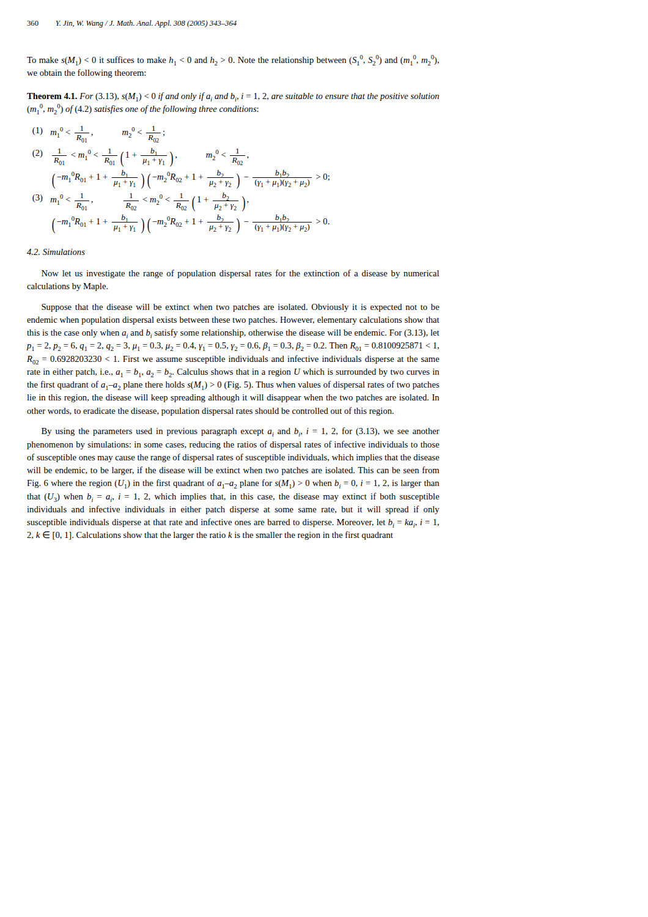360 Y. Jin, W. Wang / J. Math. Anal. Appl. 308 (2005) 343–364
To make s(M1) < 0 it suffices to make h1 < 0 and h2 > 0. Note the relationship between (S10, S20) and (m10, m20), we obtain the following theorem:
Theorem 4.1. For (3.13), s(M1) < 0 if and only if ai and bi, i = 1, 2, are suitable to ensure that the positive solution (m10, m20) of (4.2) satisfies one of the following three conditions:
(1)
m10 < 1 R01, m20 < 1 R02;
(2)
1 R01 < m10 < 1 R01(1 + b1 μ1 + γ1), m20 < 1 R02,
(−m10R01 + 1 + b1 μ1 + γ1)(−m20R02 + 1 + b2 μ2 + γ2) − b1b2(γ1 + μ1)(γ2 + μ2) > 0;
(3)
m10 < 1 R01, 1 R02 < m20 < 1 R02(1 + b2 μ2 + γ2),
(−m10R01 + 1 + b1 μ1 + γ1)(−m20R02 + 1 + b2 μ2 + γ2) − b1b2(γ1 + μ1)(γ2 + μ2) > 0.
4.2. Simulations
Now let us investigate the range of population dispersal rates for the extinction of a disease by numerical calculations by Maple.
Suppose that the disease will be extinct when two patches are isolated. Obviously it is expected not to be endemic when population dispersal exists between these two patches. However, elementary calculations show that this is the case only when ai and bi satisfy some relationship, otherwise the disease will be endemic. For (3.13), let p1 = 2, p2 = 6, q1 = 2, q2 = 3, μ1 = 0.3, μ2 = 0.4, γ1 = 0.5, γ2 = 0.6, β1 = 0.3, β2 = 0.2. Then R01 = 0.8100925871 < 1, R02 = 0.6928203230 < 1. First we assume susceptible individuals and infective individuals disperse at the same rate in either patch, i.e., a1 = b1, a2 = b2. Calculus shows that in a region U which is surrounded by two curves in the first quadrant of a1–a2 plane there holds s(M1) > 0 (Fig. 5). Thus when values of dispersal rates of two patches lie in this region, the disease will keep spreading although it will disappear when the two patches are isolated. In other words, to eradicate the disease, population dispersal rates should be controlled out of this region.
By using the parameters used in previous paragraph except ai and bi, i = 1, 2, for (3.13), we see another phenomenon by simulations: in some cases, reducing the ratios of dispersal rates of infective individuals to those of susceptible ones may cause the range of dispersal rates of susceptible individuals, which implies that the disease will be endemic, to be larger, if the disease will be extinct when two patches are isolated. This can be seen from Fig. 6 where the region (U1) in the first quadrant of a1–a2 plane for s(M1) > 0 when bi = 0, i = 1, 2, is larger than that (U3) when bi = ai, i = 1, 2, which implies that, in this case, the disease may extinct if both susceptible individuals and infective individuals in either patch disperse at some same rate, but it will spread if only susceptible individuals disperse at that rate and infective ones are barred to disperse. Moreover, let bi = kai, i = 1, 2, k ∈ [0, 1]. Calculations show that the larger the ratio k is the smaller the region in the first quadrant